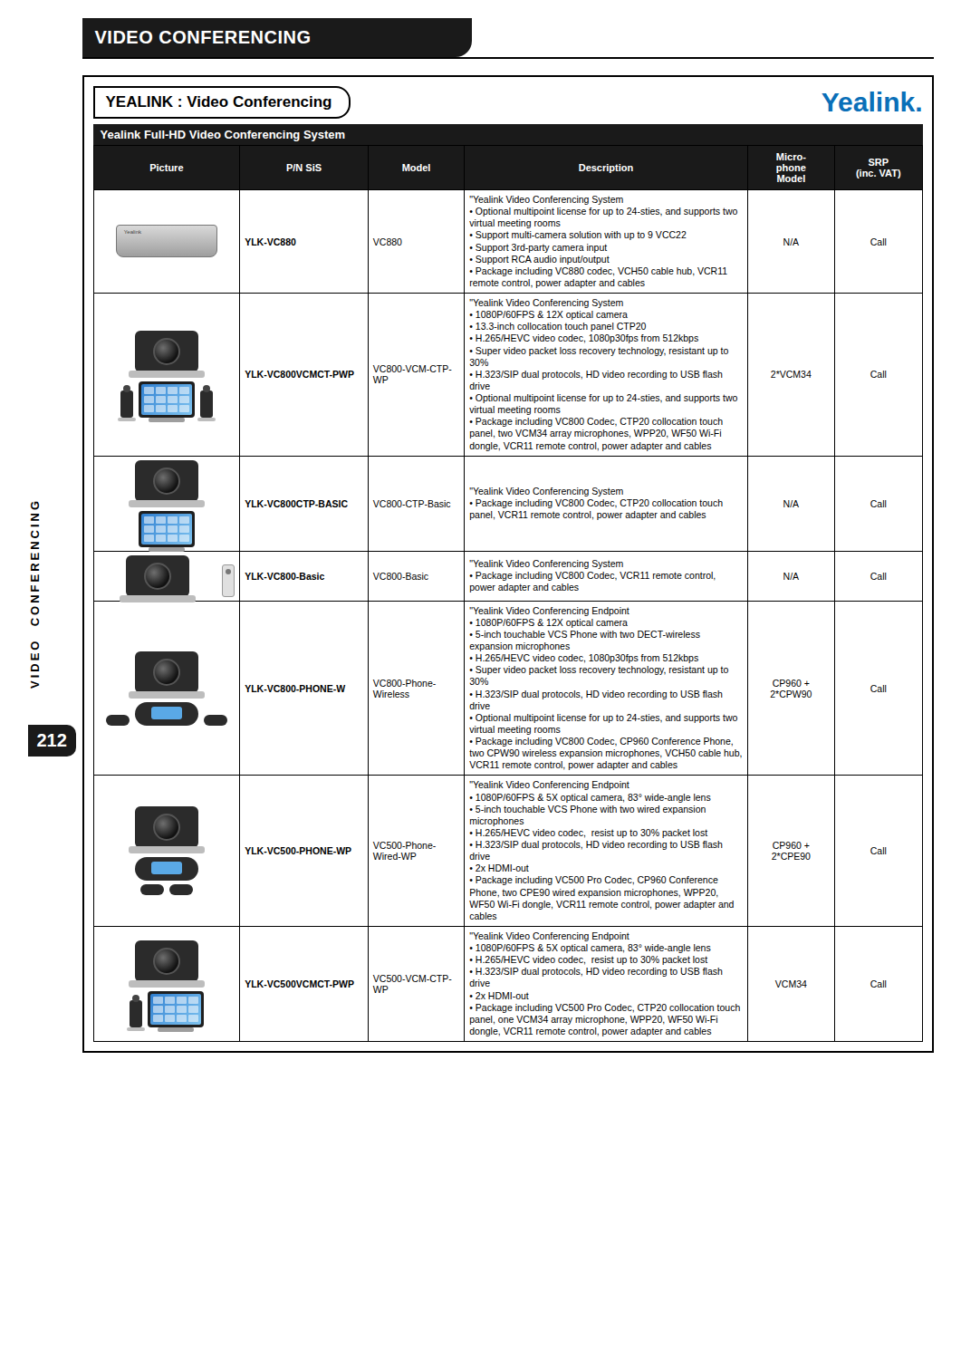VIDEO CONFERENCING
VIDEO CONFERENCING
212
YEALINK : Video Conferencing
Yealink.
Yealink Full-HD Video Conferencing System
| Picture | P/N SiS | Model | Description | Micro- phone Model | SRP (inc. VAT) |
| --- | --- | --- | --- | --- | --- |
| | YLK-VC880 | VC880 | "Yealink Video Conferencing System • Optional multipoint license for up to 24-sties, and supports two virtual meeting rooms • Support multi-camera solution with up to 9 VCC22 • Support 3rd-party camera input • Support RCA audio input/output • Package including VC880 codec, VCH50 cable hub, VCR11 remote control, power adapter and cables | N/A | Call |
| | YLK-VC800VCMCT-PWP | VC800-VCM-CTP-WP | "Yealink Video Conferencing System • 1080P/60FPS & 12X optical camera • 13.3-inch collocation touch panel CTP20 • H.265/HEVC video codec, 1080p30fps from 512kbps • Super video packet loss recovery technology, resistant up to 30% • H.323/SIP dual protocols, HD video recording to USB flash drive • Optional multipoint license for up to 24-sties, and supports two virtual meeting rooms • Package including VC800 Codec, CTP20 collocation touch panel, two VCM34 array microphones, WPP20, WF50 Wi-Fi dongle, VCR11 remote control, power adapter and cables | 2*VCM34 | Call |
| | YLK-VC800CTP-BASIC | VC800-CTP-Basic | "Yealink Video Conferencing System • Package including VC800 Codec, CTP20 collocation touch panel, VCR11 remote control, power adapter and cables | N/A | Call |
| | YLK-VC800-Basic | VC800-Basic | "Yealink Video Conferencing System • Package including VC800 Codec, VCR11 remote control, power adapter and cables | N/A | Call |
| | YLK-VC800-PHONE-W | VC800-Phone-Wireless | "Yealink Video Conferencing Endpoint • 1080P/60FPS & 12X optical camera • 5-inch touchable VCS Phone with two DECT-wireless expansion microphones • H.265/HEVC video codec, 1080p30fps from 512kbps • Super video packet loss recovery technology, resistant up to 30% • H.323/SIP dual protocols, HD video recording to USB flash drive • Optional multipoint license for up to 24-sties, and supports two virtual meeting rooms • Package including VC800 Codec, CP960 Conference Phone, two CPW90 wireless expansion microphones, VCH50 cable hub, VCR11 remote control, power adapter and cables | CP960 + 2*CPW90 | Call |
| | YLK-VC500-PHONE-WP | VC500-Phone-Wired-WP | "Yealink Video Conferencing Endpoint • 1080P/60FPS & 5X optical camera, 83° wide-angle lens • 5-inch touchable VCS Phone with two wired expansion microphones • H.265/HEVC video codec, resist up to 30% packet lost • H.323/SIP dual protocols, HD video recording to USB flash drive • 2x HDMI-out • Package including VC500 Pro Codec, CP960 Conference Phone, two CPE90 wired expansion microphones, WPP20, WF50 Wi-Fi dongle, VCR11 remote control, power adapter and cables | CP960 + 2*CPE90 | Call |
| | YLK-VC500VCMCT-PWP | VC500-VCM-CTP-WP | "Yealink Video Conferencing Endpoint • 1080P/60FPS & 5X optical camera, 83° wide-angle lens • H.265/HEVC video codec, resist up to 30% packet lost • H.323/SIP dual protocols, HD video recording to USB flash drive • 2x HDMI-out • Package including VC500 Pro Codec, CTP20 collocation touch panel, one VCM34 array microphone, WPP20, WF50 Wi-Fi dongle, VCR11 remote control, power adapter and cables | VCM34 | Call |